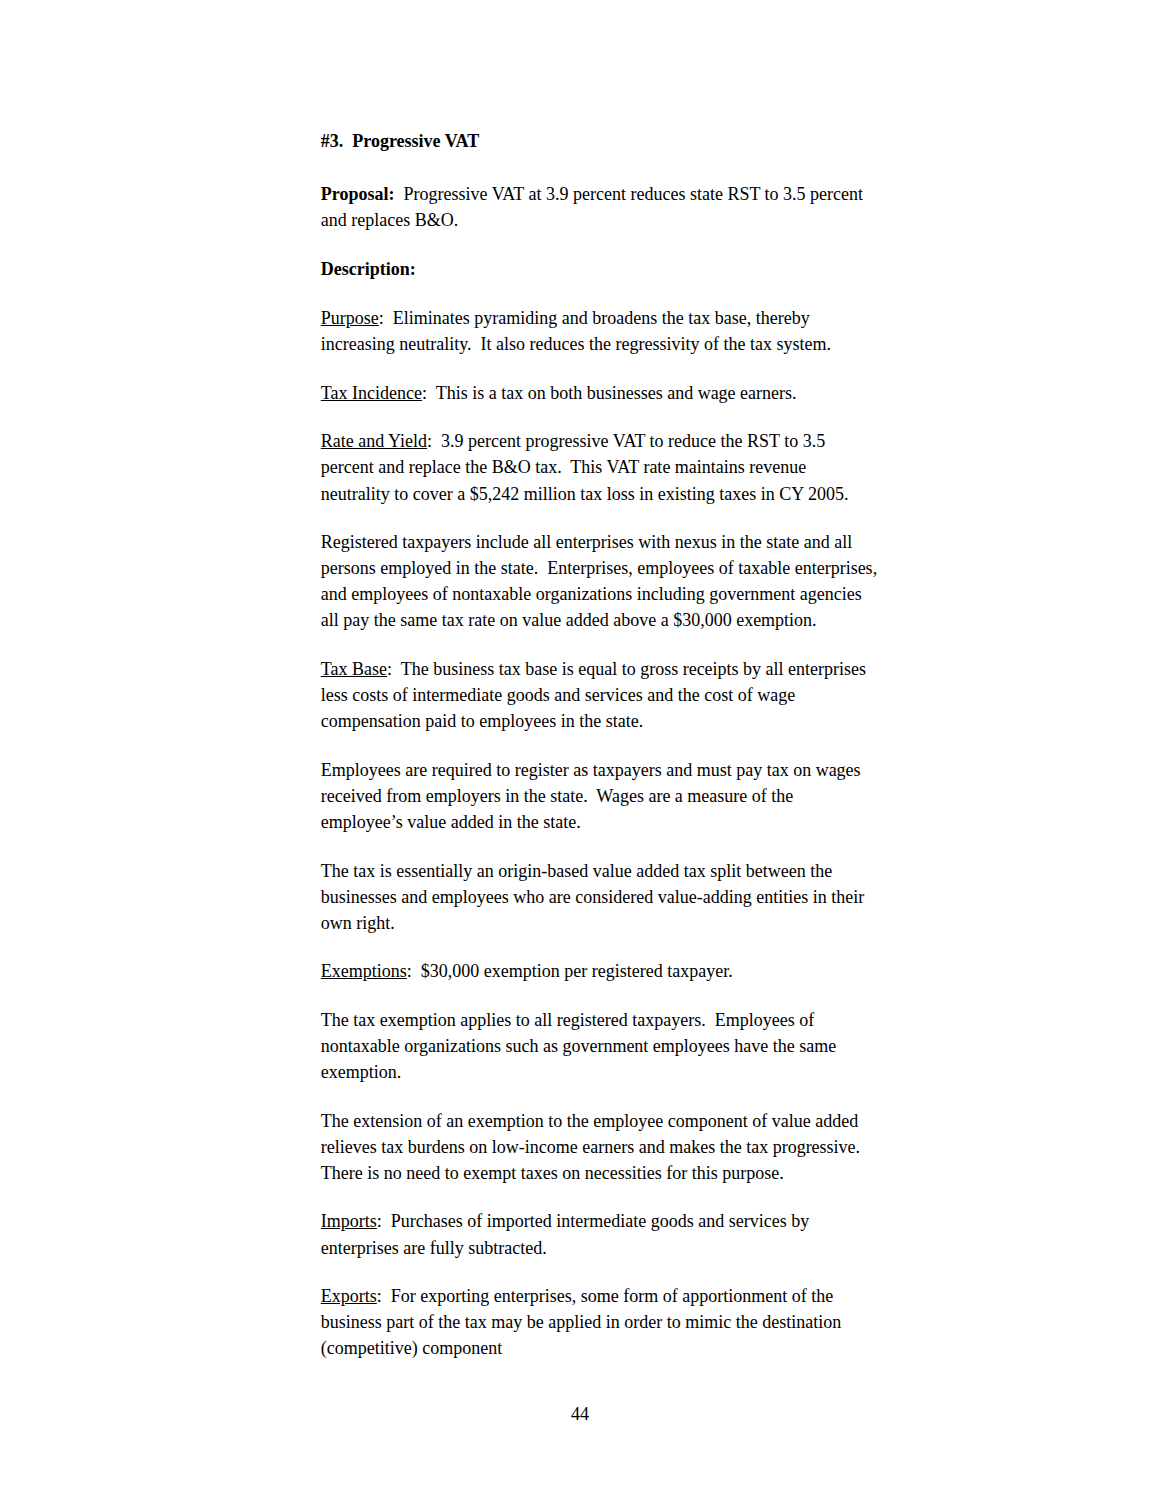#3. Progressive VAT
Proposal: Progressive VAT at 3.9 percent reduces state RST to 3.5 percent and replaces B&O.
Description:
Purpose: Eliminates pyramiding and broadens the tax base, thereby increasing neutrality. It also reduces the regressivity of the tax system.
Tax Incidence: This is a tax on both businesses and wage earners.
Rate and Yield: 3.9 percent progressive VAT to reduce the RST to 3.5 percent and replace the B&O tax. This VAT rate maintains revenue neutrality to cover a $5,242 million tax loss in existing taxes in CY 2005.
Registered taxpayers include all enterprises with nexus in the state and all persons employed in the state. Enterprises, employees of taxable enterprises, and employees of nontaxable organizations including government agencies all pay the same tax rate on value added above a $30,000 exemption.
Tax Base: The business tax base is equal to gross receipts by all enterprises less costs of intermediate goods and services and the cost of wage compensation paid to employees in the state.
Employees are required to register as taxpayers and must pay tax on wages received from employers in the state. Wages are a measure of the employee’s value added in the state.
The tax is essentially an origin-based value added tax split between the businesses and employees who are considered value-adding entities in their own right.
Exemptions: $30,000 exemption per registered taxpayer.
The tax exemption applies to all registered taxpayers. Employees of nontaxable organizations such as government employees have the same exemption.
The extension of an exemption to the employee component of value added relieves tax burdens on low-income earners and makes the tax progressive. There is no need to exempt taxes on necessities for this purpose.
Imports: Purchases of imported intermediate goods and services by enterprises are fully subtracted.
Exports: For exporting enterprises, some form of apportionment of the business part of the tax may be applied in order to mimic the destination (competitive) component
44